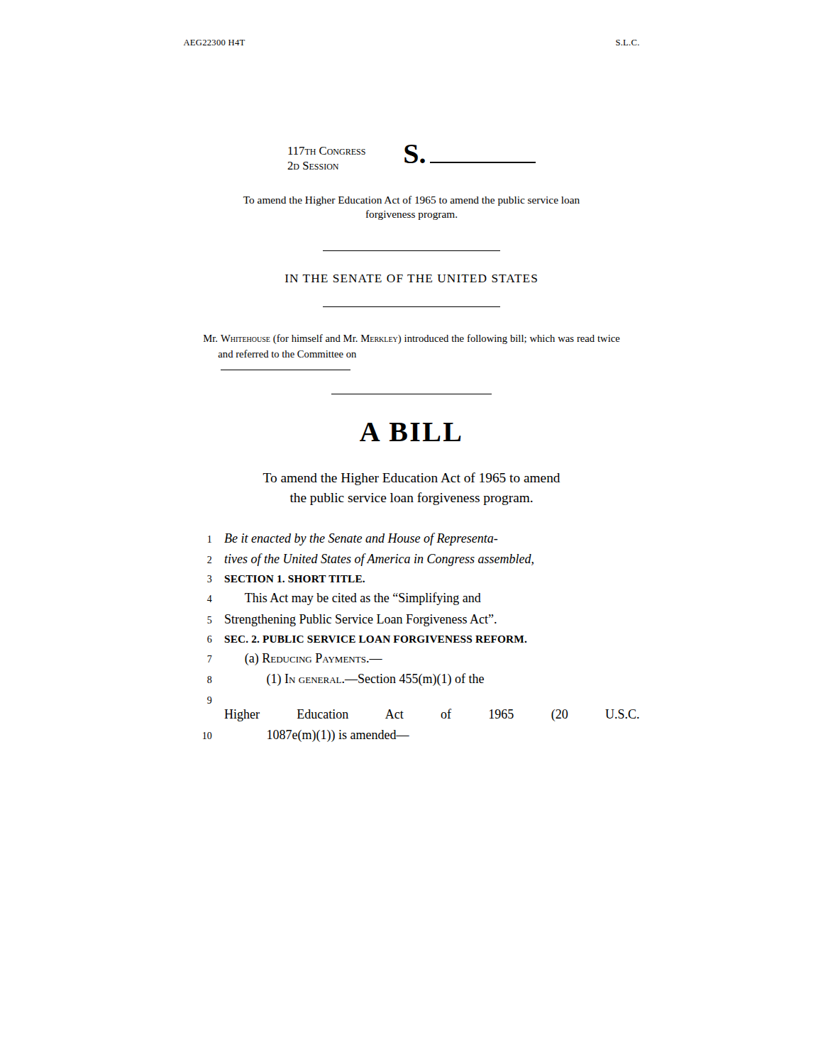AEG22300 H4T S.L.C.
117th Congress
2d Session
S.
To amend the Higher Education Act of 1965 to amend the public service loan forgiveness program.
IN THE SENATE OF THE UNITED STATES
Mr. Whitehouse (for himself and Mr. Merkley) introduced the following bill; which was read twice and referred to the Committee on
A BILL
To amend the Higher Education Act of 1965 to amend
the public service loan forgiveness program.
1 Be it enacted by the Senate and House of Representa-
2 tives of the United States of America in Congress assembled,
3 SECTION 1. SHORT TITLE.
4 This Act may be cited as the “Simplifying and
5 Strengthening Public Service Loan Forgiveness Act”.
6 SEC. 2. PUBLIC SERVICE LOAN FORGIVENESS REFORM.
7 (a) Reducing Payments.—
8 (1) In general.—Section 455(m)(1) of the
9 Higher Education Act of 1965 (20 U.S.C.
10 1087e(m)(1)) is amended—